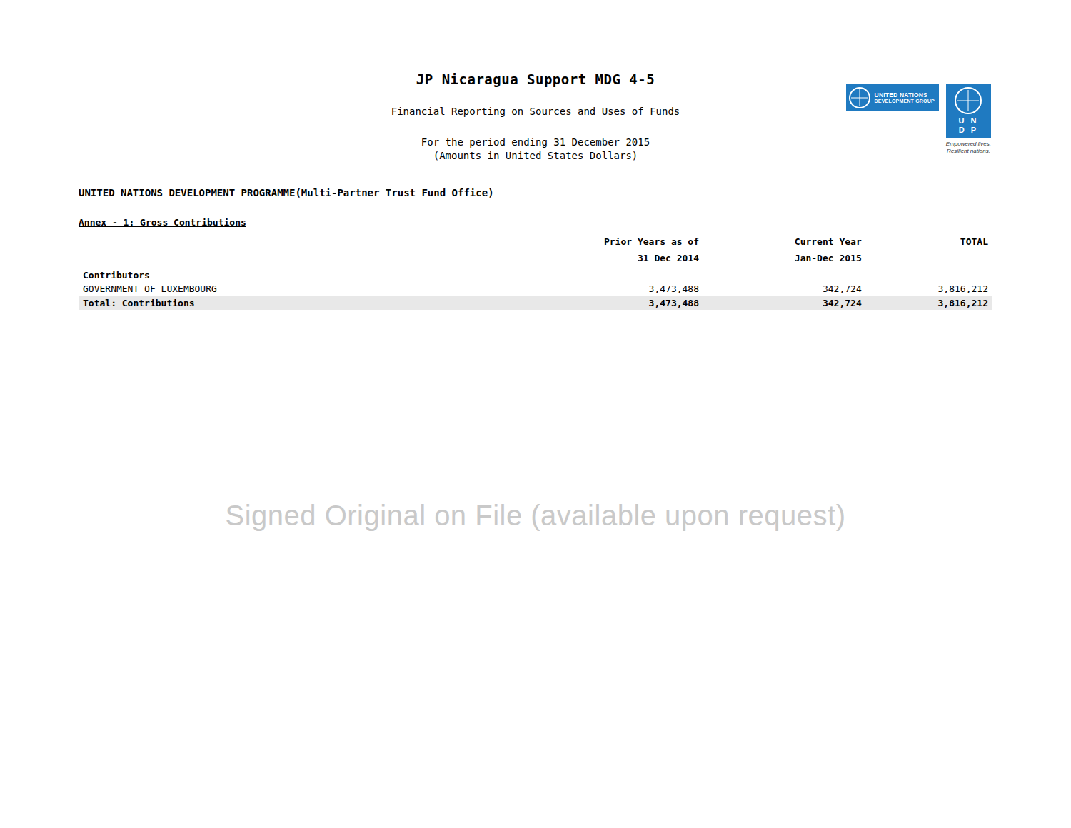UNITED NATIONS
DEVELOPMENT GROUP
U N
D P
Empowered lives.
Resilient nations.
JP Nicaragua Support MDG 4-5
Financial Reporting on Sources and Uses of Funds
For the period ending 31 December 2015
(Amounts in United States Dollars)
UNITED NATIONS DEVELOPMENT PROGRAMME(Multi-Partner Trust Fund Office)
Annex - 1: Gross Contributions
| | Prior Years as of | Current Year | TOTAL |
| --- | --- | --- | --- |
| | 31 Dec 2014 | Jan-Dec 2015 | |
| Contributors | | | |
| GOVERNMENT OF LUXEMBOURG | 3,473,488 | 342,724 | 3,816,212 |
| Total: Contributions | 3,473,488 | 342,724 | 3,816,212 |
Signed Original on File (available upon request)